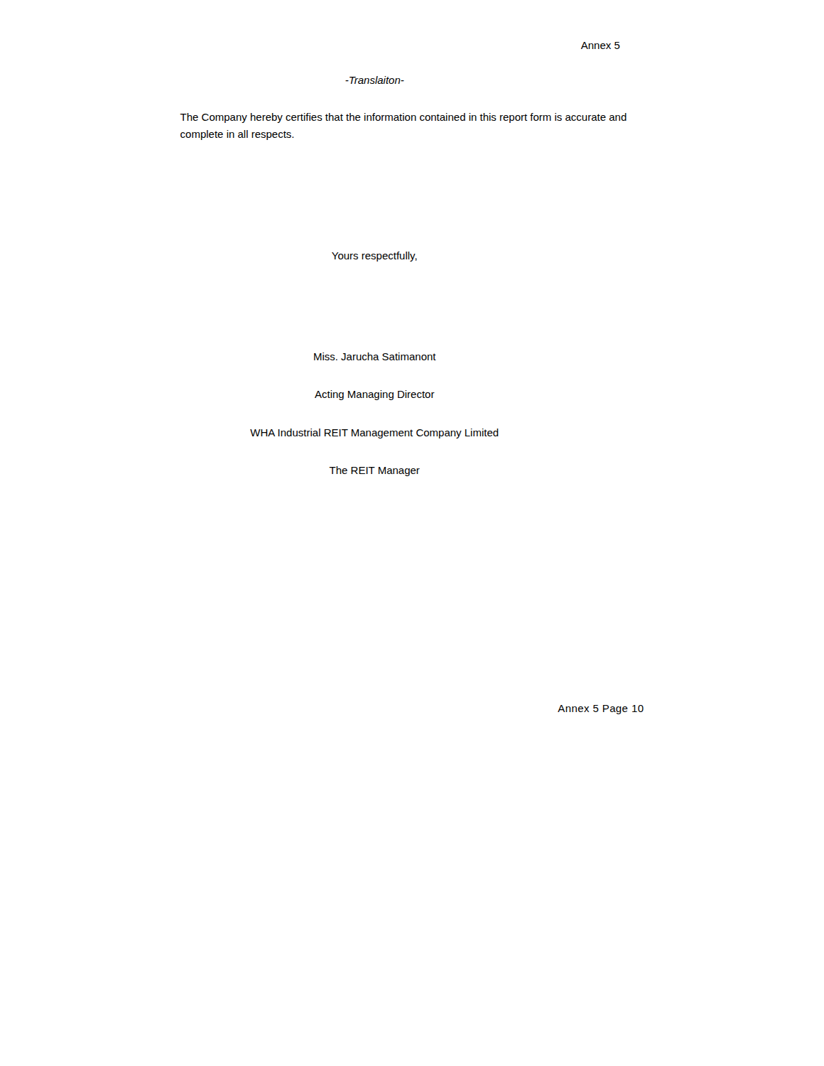Annex 5
-Translaiton-
The Company hereby certifies that the information contained in this report form is accurate and complete in all respects.
Yours respectfully,
Miss. Jarucha Satimanont
Acting Managing Director
WHA Industrial REIT Management Company Limited
The REIT Manager
Annex 5 Page 10